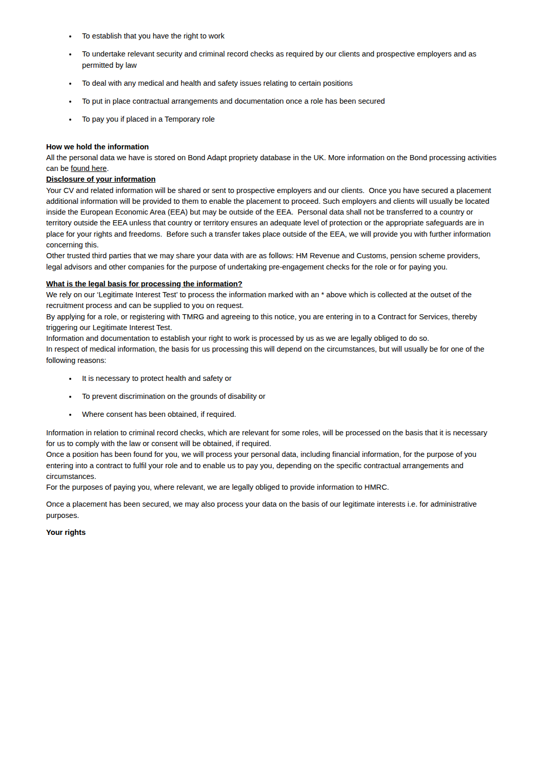To establish that you have the right to work
To undertake relevant security and criminal record checks as required by our clients and prospective employers and as permitted by law
To deal with any medical and health and safety issues relating to certain positions
To put in place contractual arrangements and documentation once a role has been secured
To pay you if placed in a Temporary role
How we hold the information
All the personal data we have is stored on Bond Adapt propriety database in the UK. More information on the Bond processing activities can be found here.
Disclosure of your information
Your CV and related information will be shared or sent to prospective employers and our clients. Once you have secured a placement additional information will be provided to them to enable the placement to proceed. Such employers and clients will usually be located inside the European Economic Area (EEA) but may be outside of the EEA. Personal data shall not be transferred to a country or territory outside the EEA unless that country or territory ensures an adequate level of protection or the appropriate safeguards are in place for your rights and freedoms. Before such a transfer takes place outside of the EEA, we will provide you with further information concerning this.
Other trusted third parties that we may share your data with are as follows: HM Revenue and Customs, pension scheme providers, legal advisors and other companies for the purpose of undertaking pre-engagement checks for the role or for paying you.
What is the legal basis for processing the information?
We rely on our ‘Legitimate Interest Test’ to process the information marked with an * above which is collected at the outset of the recruitment process and can be supplied to you on request.
By applying for a role, or registering with TMRG and agreeing to this notice, you are entering in to a Contract for Services, thereby triggering our Legitimate Interest Test.
Information and documentation to establish your right to work is processed by us as we are legally obliged to do so.
In respect of medical information, the basis for us processing this will depend on the circumstances, but will usually be for one of the following reasons:
It is necessary to protect health and safety or
To prevent discrimination on the grounds of disability or
Where consent has been obtained, if required.
Information in relation to criminal record checks, which are relevant for some roles, will be processed on the basis that it is necessary for us to comply with the law or consent will be obtained, if required.
Once a position has been found for you, we will process your personal data, including financial information, for the purpose of you entering into a contract to fulfil your role and to enable us to pay you, depending on the specific contractual arrangements and circumstances.
For the purposes of paying you, where relevant, we are legally obliged to provide information to HMRC.
Once a placement has been secured, we may also process your data on the basis of our legitimate interests i.e. for administrative purposes.
Your rights